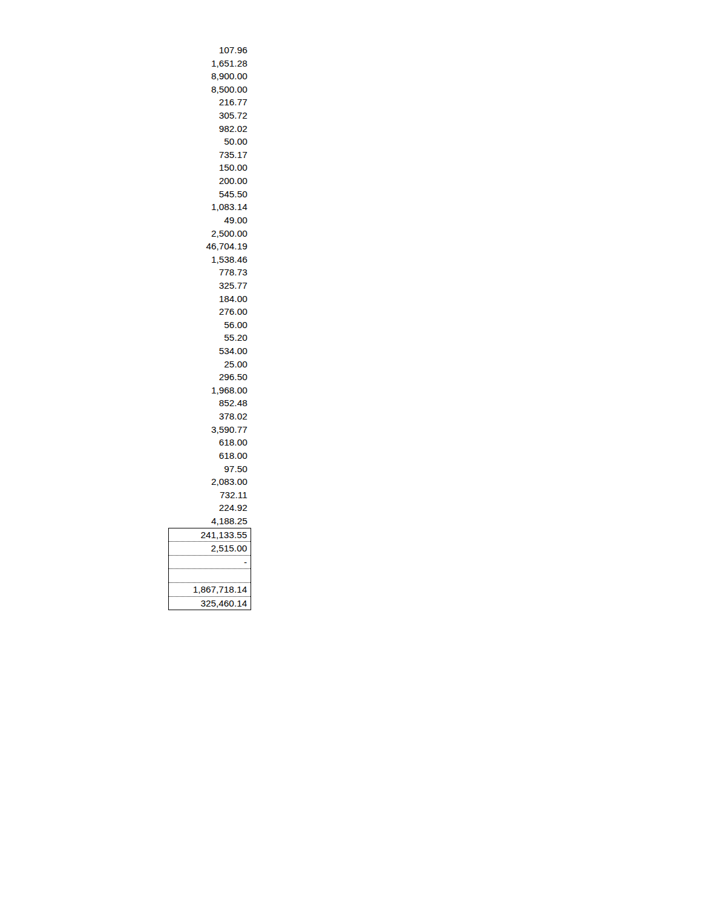| 107.96 |
| 1,651.28 |
| 8,900.00 |
| 8,500.00 |
| 216.77 |
| 305.72 |
| 982.02 |
| 50.00 |
| 735.17 |
| 150.00 |
| 200.00 |
| 545.50 |
| 1,083.14 |
| 49.00 |
| 2,500.00 |
| 46,704.19 |
| 1,538.46 |
| 778.73 |
| 325.77 |
| 184.00 |
| 276.00 |
| 56.00 |
| 55.20 |
| 534.00 |
| 25.00 |
| 296.50 |
| 1,968.00 |
| 852.48 |
| 378.02 |
| 3,590.77 |
| 618.00 |
| 618.00 |
| 97.50 |
| 2,083.00 |
| 732.11 |
| 224.92 |
| 4,188.25 |
| 241,133.55 |
| 2,515.00 |
| - |
| 1,867,718.14 |
| 325,460.14 |